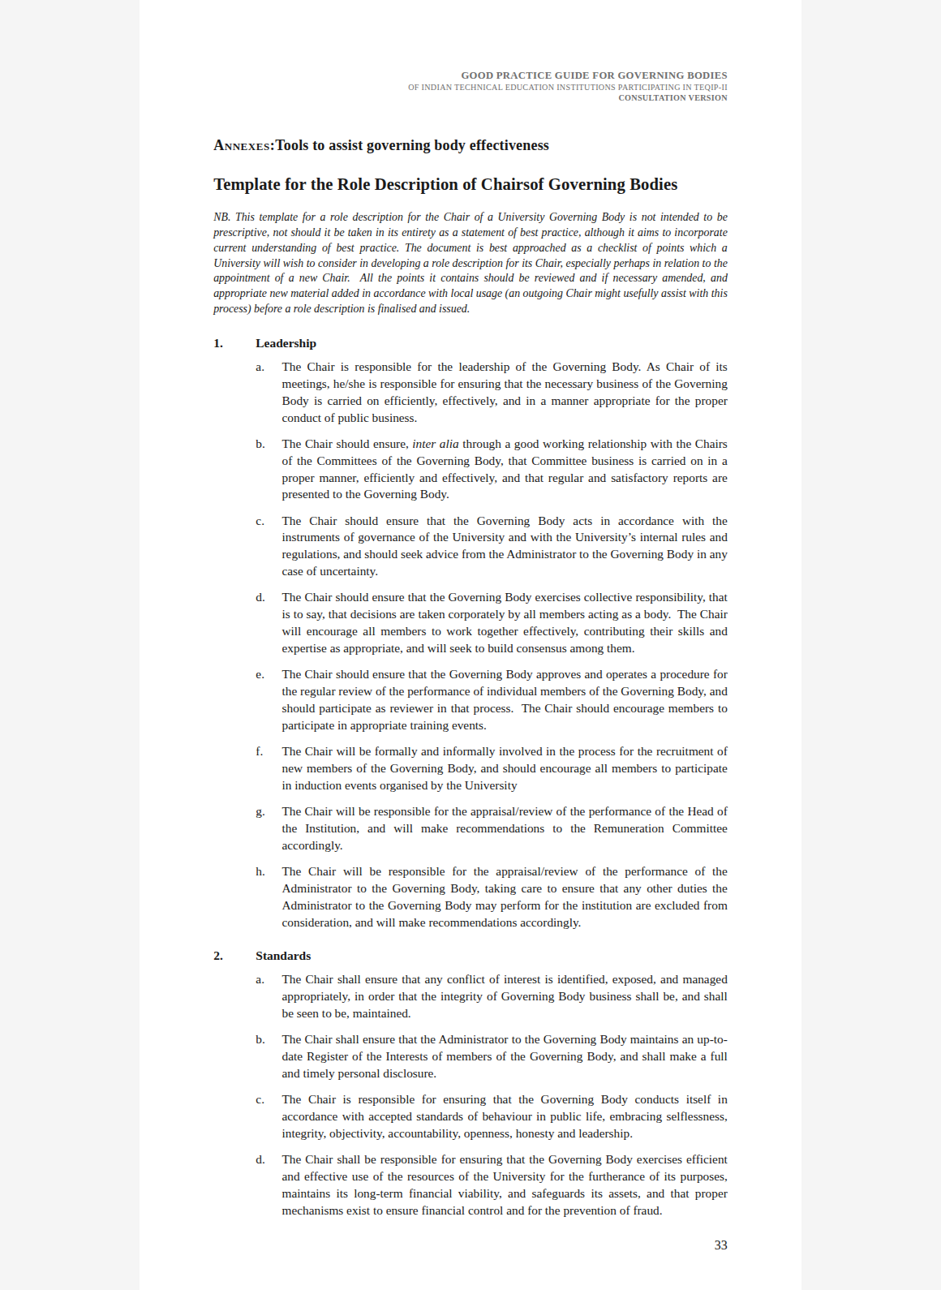GOOD PRACTICE GUIDE FOR GOVERNING BODIES
OF INDIAN TECHNICAL EDUCATION INSTITUTIONS PARTICIPATING IN TEQIP-II
CONSULTATION VERSION
Annexes: Tools to assist governing body effectiveness
Template for the Role Description of Chairsof Governing Bodies
NB. This template for a role description for the Chair of a University Governing Body is not intended to be prescriptive, not should it be taken in its entirety as a statement of best practice, although it aims to incorporate current understanding of best practice. The document is best approached as a checklist of points which a University will wish to consider in developing a role description for its Chair, especially perhaps in relation to the appointment of a new Chair. All the points it contains should be reviewed and if necessary amended, and appropriate new material added in accordance with local usage (an outgoing Chair might usefully assist with this process) before a role description is finalised and issued.
Leadership
The Chair is responsible for the leadership of the Governing Body. As Chair of its meetings, he/she is responsible for ensuring that the necessary business of the Governing Body is carried on efficiently, effectively, and in a manner appropriate for the proper conduct of public business.
The Chair should ensure, inter alia through a good working relationship with the Chairs of the Committees of the Governing Body, that Committee business is carried on in a proper manner, efficiently and effectively, and that regular and satisfactory reports are presented to the Governing Body.
The Chair should ensure that the Governing Body acts in accordance with the instruments of governance of the University and with the University’s internal rules and regulations, and should seek advice from the Administrator to the Governing Body in any case of uncertainty.
The Chair should ensure that the Governing Body exercises collective responsibility, that is to say, that decisions are taken corporately by all members acting as a body. The Chair will encourage all members to work together effectively, contributing their skills and expertise as appropriate, and will seek to build consensus among them.
The Chair should ensure that the Governing Body approves and operates a procedure for the regular review of the performance of individual members of the Governing Body, and should participate as reviewer in that process. The Chair should encourage members to participate in appropriate training events.
The Chair will be formally and informally involved in the process for the recruitment of new members of the Governing Body, and should encourage all members to participate in induction events organised by the University
The Chair will be responsible for the appraisal/review of the performance of the Head of the Institution, and will make recommendations to the Remuneration Committee accordingly.
The Chair will be responsible for the appraisal/review of the performance of the Administrator to the Governing Body, taking care to ensure that any other duties the Administrator to the Governing Body may perform for the institution are excluded from consideration, and will make recommendations accordingly.
Standards
The Chair shall ensure that any conflict of interest is identified, exposed, and managed appropriately, in order that the integrity of Governing Body business shall be, and shall be seen to be, maintained.
The Chair shall ensure that the Administrator to the Governing Body maintains an up-to-date Register of the Interests of members of the Governing Body, and shall make a full and timely personal disclosure.
The Chair is responsible for ensuring that the Governing Body conducts itself in accordance with accepted standards of behaviour in public life, embracing selflessness, integrity, objectivity, accountability, openness, honesty and leadership.
The Chair shall be responsible for ensuring that the Governing Body exercises efficient and effective use of the resources of the University for the furtherance of its purposes, maintains its long-term financial viability, and safeguards its assets, and that proper mechanisms exist to ensure financial control and for the prevention of fraud.
33